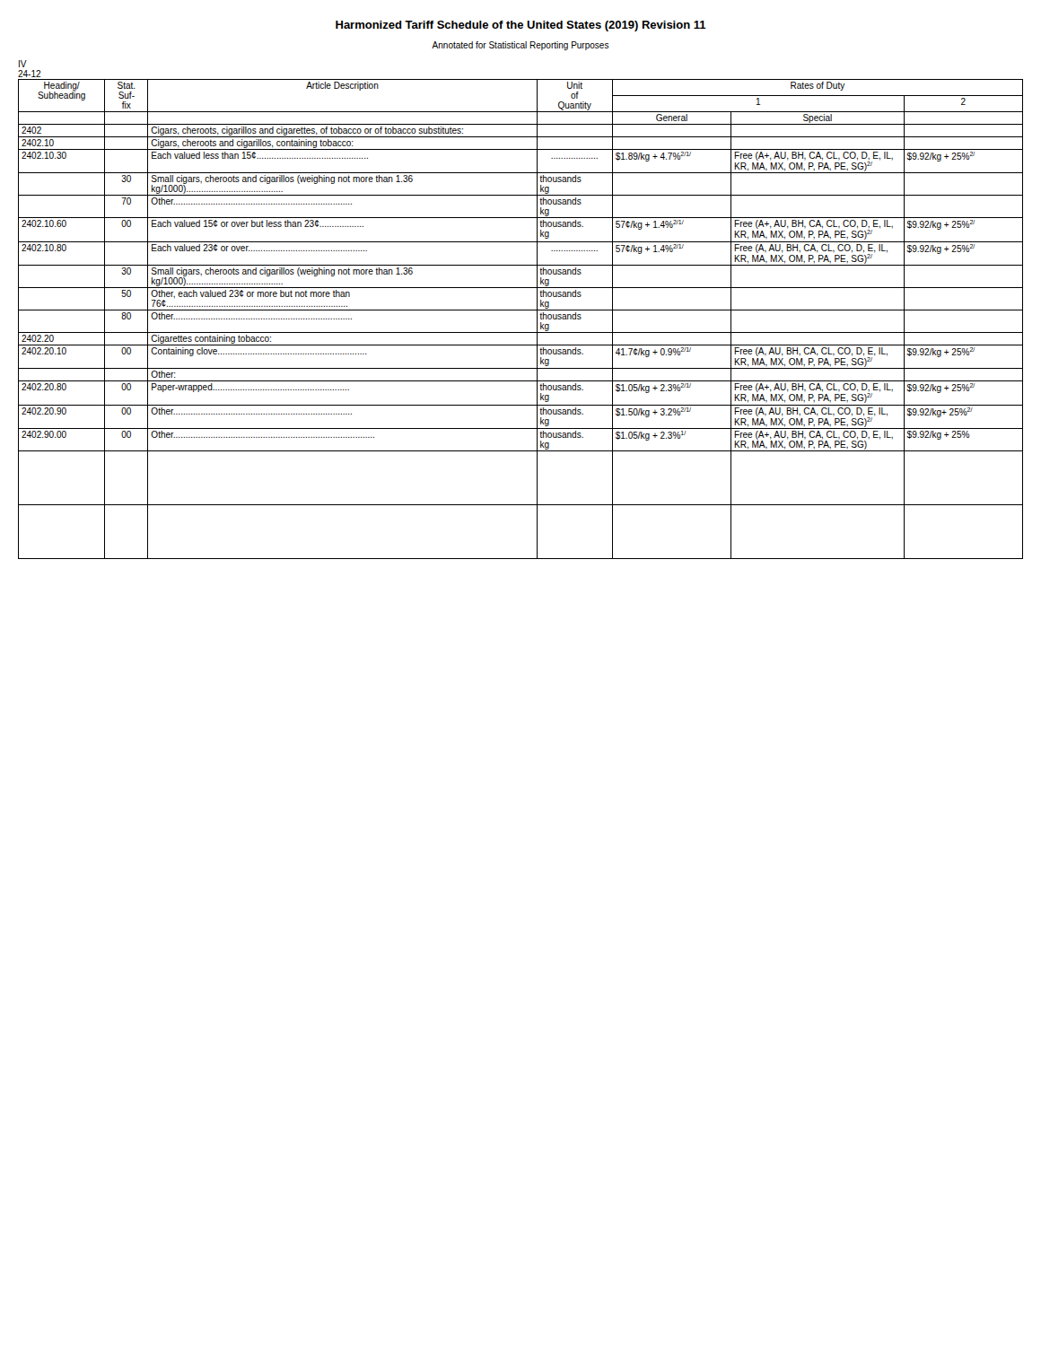Harmonized Tariff Schedule of the United States (2019) Revision 11
Annotated for Statistical Reporting Purposes
IV
24-12
| Heading/ Subheading | Stat. Suf- fix | Article Description | Unit of Quantity | Rates of Duty |
| --- | --- | --- | --- | --- |
| 1 | 2 |
| | | | | General | Special | |
| 2402 | | Cigars, cheroots, cigarillos and cigarettes, of tobacco or of tobacco substitutes: | | | | |
| 2402.10 | | Cigars, cheroots and cigarillos, containing tobacco: | | | | |
| 2402.10.30 | | Each valued less than 15¢............................................. | ................... | $1.89/kg + 4.7% 2/1/ | Free (A+, AU, BH, CA, CL, CO, D, E, IL, KR, MA, MX, OM, P, PA, PE, SG) 2/ | $9.92/kg + 25% 2/ |
| | 30 | Small cigars, cheroots and cigarillos (weighing not more than 1.36 kg/1000)....................................... | thousands kg | | | |
| | 70 | Other........................................................................ | thousands kg | | | |
| 2402.10.60 | 00 | Each valued 15¢ or over but less than 23¢.................. | thousands. kg | 57¢/kg + 1.4% 2/1/ | Free (A+, AU, BH, CA, CL, CO, D, E, IL, KR, MA, MX, OM, P, PA, PE, SG) 2/ | $9.92/kg + 25% 2/ |
| 2402.10.80 | | Each valued 23¢ or over................................................ | ................... | 57¢/kg + 1.4% 2/1/ | Free (A, AU, BH, CA, CL, CO, D, E, IL, KR, MA, MX, OM, P, PA, PE, SG) 2/ | $9.92/kg + 25% 2/ |
| | 30 | Small cigars, cheroots and cigarillos (weighing not more than 1.36 kg/1000)....................................... | thousands kg | | | |
| | 50 | Other, each valued 23¢ or more but not more than 76¢......................................................................... | thousands kg | | | |
| | 80 | Other........................................................................ | thousands kg | | | |
| 2402.20 | | Cigarettes containing tobacco: | | | | |
| 2402.20.10 | 00 | Containing clove............................................................ | thousands. kg | 41.7¢/kg + 0.9% 2/1/ | Free (A, AU, BH, CA, CL, CO, D, E, IL, KR, MA, MX, OM, P, PA, PE, SG) 2/ | $9.92/kg + 25% 2/ |
| | | Other: | | | | |
| 2402.20.80 | 00 | Paper-wrapped....................................................... | thousands. kg | $1.05/kg + 2.3% 2/1/ | Free (A+, AU, BH, CA, CL, CO, D, E, IL, KR, MA, MX, OM, P, PA, PE, SG) 2/ | $9.92/kg + 25% 2/ |
| 2402.20.90 | 00 | Other........................................................................ | thousands. kg | $1.50/kg + 3.2% 2/1/ | Free (A, AU, BH, CA, CL, CO, D, E, IL, KR, MA, MX, OM, P, PA, PE, SG) 2/ | $9.92/kg+ 25% 2/ |
| 2402.90.00 | 00 | Other................................................................................. | thousands. kg | $1.05/kg + 2.3% 1/ | Free (A+, AU, BH, CA, CL, CO, D, E, IL, KR, MA, MX, OM, P, PA, PE, SG) | $9.92/kg + 25% |